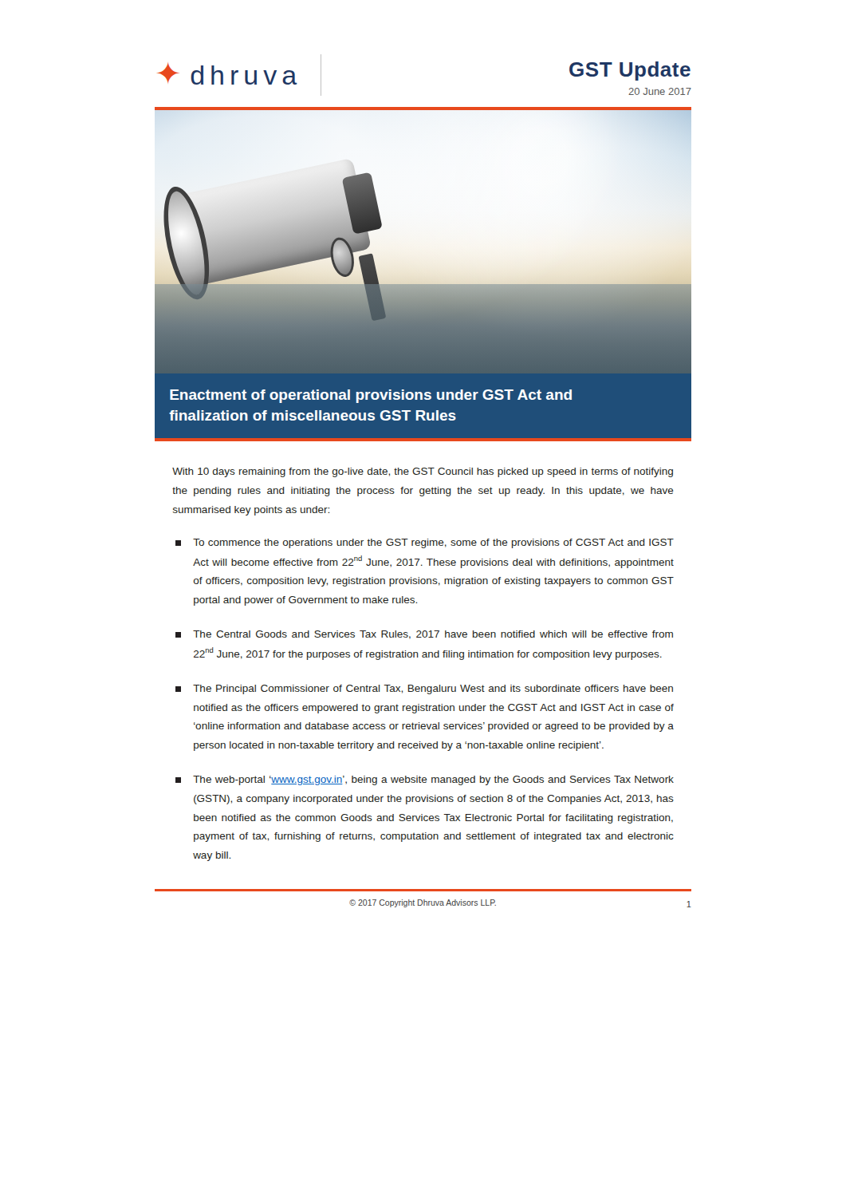✦ dhruva
GST Update
20 June 2017
Enactment of operational provisions under GST Act and
finalization of miscellaneous GST Rules
With 10 days remaining from the go-live date, the GST Council has picked up speed in terms of notifying the pending rules and initiating the process for getting the set up ready. In this update, we have summarised key points as under:
To commence the operations under the GST regime, some of the provisions of CGST Act and IGST Act will become effective from 22nd June, 2017. These provisions deal with definitions, appointment of officers, composition levy, registration provisions, migration of existing taxpayers to common GST portal and power of Government to make rules.
The Central Goods and Services Tax Rules, 2017 have been notified which will be effective from 22nd June, 2017 for the purposes of registration and filing intimation for composition levy purposes.
The Principal Commissioner of Central Tax, Bengaluru West and its subordinate officers have been notified as the officers empowered to grant registration under the CGST Act and IGST Act in case of ‘online information and database access or retrieval services’ provided or agreed to be provided by a person located in non-taxable territory and received by a ‘non-taxable online recipient’.
The web-portal ‘www.gst.gov.in’, being a website managed by the Goods and Services Tax Network (GSTN), a company incorporated under the provisions of section 8 of the Companies Act, 2013, has been notified as the common Goods and Services Tax Electronic Portal for facilitating registration, payment of tax, furnishing of returns, computation and settlement of integrated tax and electronic way bill.
© 2017 Copyright Dhruva Advisors LLP. 1